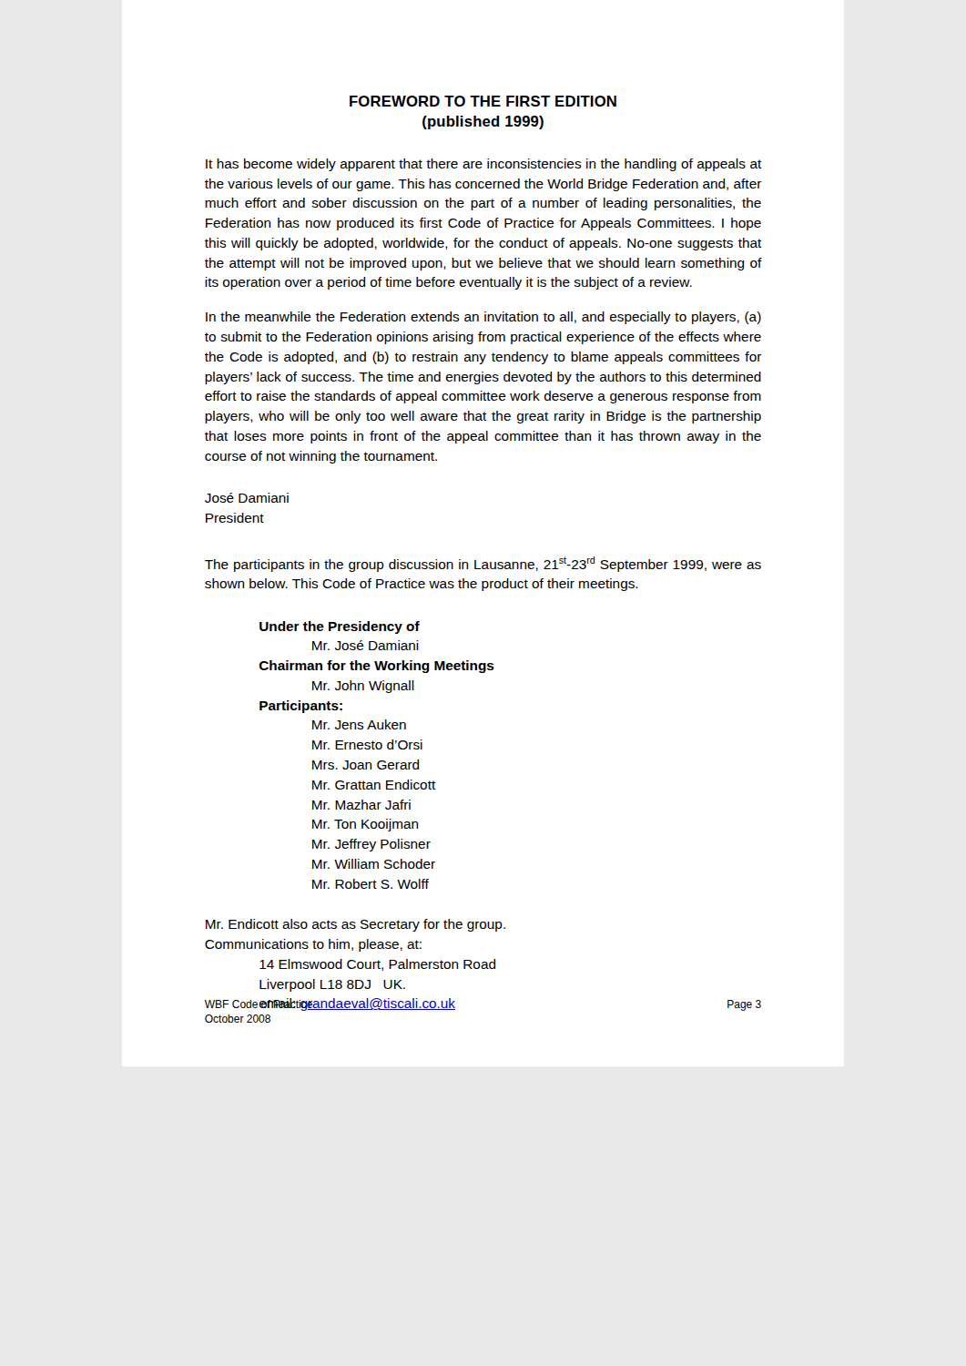FOREWORD TO THE FIRST EDITION (published 1999)
It has become widely apparent that there are inconsistencies in the handling of appeals at the various levels of our game. This has concerned the World Bridge Federation and, after much effort and sober discussion on the part of a number of leading personalities, the Federation has now produced its first Code of Practice for Appeals Committees. I hope this will quickly be adopted, worldwide, for the conduct of appeals. No-one suggests that the attempt will not be improved upon, but we believe that we should learn something of its operation over a period of time before eventually it is the subject of a review.
In the meanwhile the Federation extends an invitation to all, and especially to players, (a) to submit to the Federation opinions arising from practical experience of the effects where the Code is adopted, and (b) to restrain any tendency to blame appeals committees for players’ lack of success. The time and energies devoted by the authors to this determined effort to raise the standards of appeal committee work deserve a generous response from players, who will be only too well aware that the great rarity in Bridge is the partnership that loses more points in front of the appeal committee than it has thrown away in the course of not winning the tournament.
José Damiani
President
The participants in the group discussion in Lausanne, 21st-23rd September 1999, were as shown below. This Code of Practice was the product of their meetings.
Under the Presidency of
Mr. José Damiani
Chairman for the Working Meetings
Mr. John Wignall
Participants:
Mr. Jens Auken
Mr. Ernesto d’Orsi
Mrs. Joan Gerard
Mr. Grattan Endicott
Mr. Mazhar Jafri
Mr. Ton Kooijman
Mr. Jeffrey Polisner
Mr. William Schoder
Mr. Robert S. Wolff
Mr. Endicott also acts as Secretary for the group.
Communications to him, please, at:
14 Elmswood Court, Palmerston Road
Liverpool L18 8DJ UK.
email: grandaeval@tiscali.co.uk
WBF Code of Practice
October 2008
Page 3